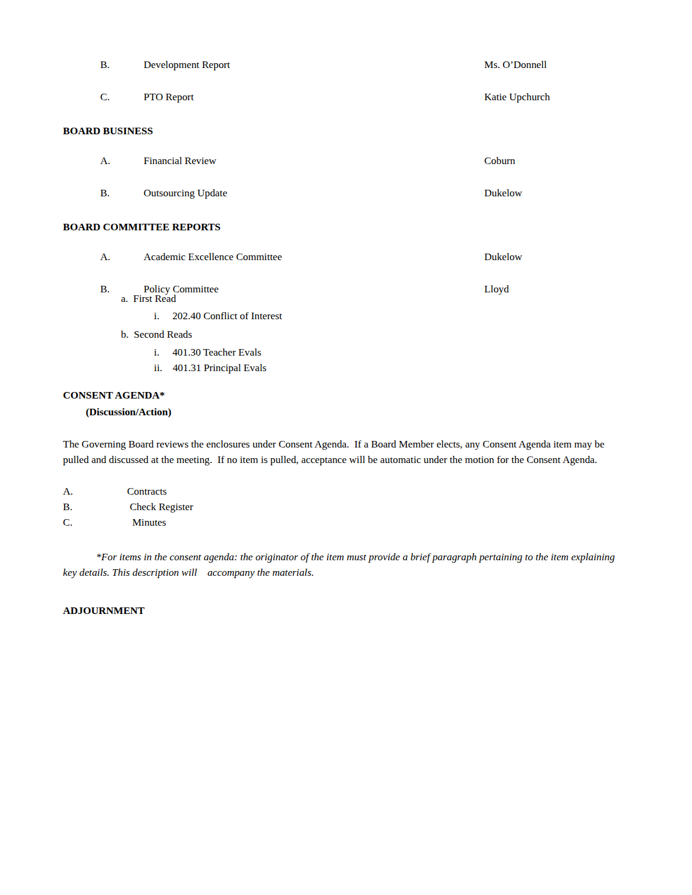B. Development Report Ms. O’Donnell
C. PTO Report Katie Upchurch
BOARD BUSINESS
A. Financial Review Coburn
B. Outsourcing Update Dukelow
BOARD COMMITTEE REPORTS
A. Academic Excellence Committee Dukelow
B. Policy Committee Lloyd
a. First Read
i. 202.40 Conflict of Interest
b. Second Reads
i. 401.30 Teacher Evals
ii. 401.31 Principal Evals
CONSENT AGENDA*
(Discussion/Action)
The Governing Board reviews the enclosures under Consent Agenda. If a Board Member elects, any Consent Agenda item may be pulled and discussed at the meeting. If no item is pulled, acceptance will be automatic under the motion for the Consent Agenda.
A. Contracts
B. Check Register
C. Minutes
*For items in the consent agenda: the originator of the item must provide a brief paragraph pertaining to the item explaining key details. This description will accompany the materials.
ADJOURNMENT